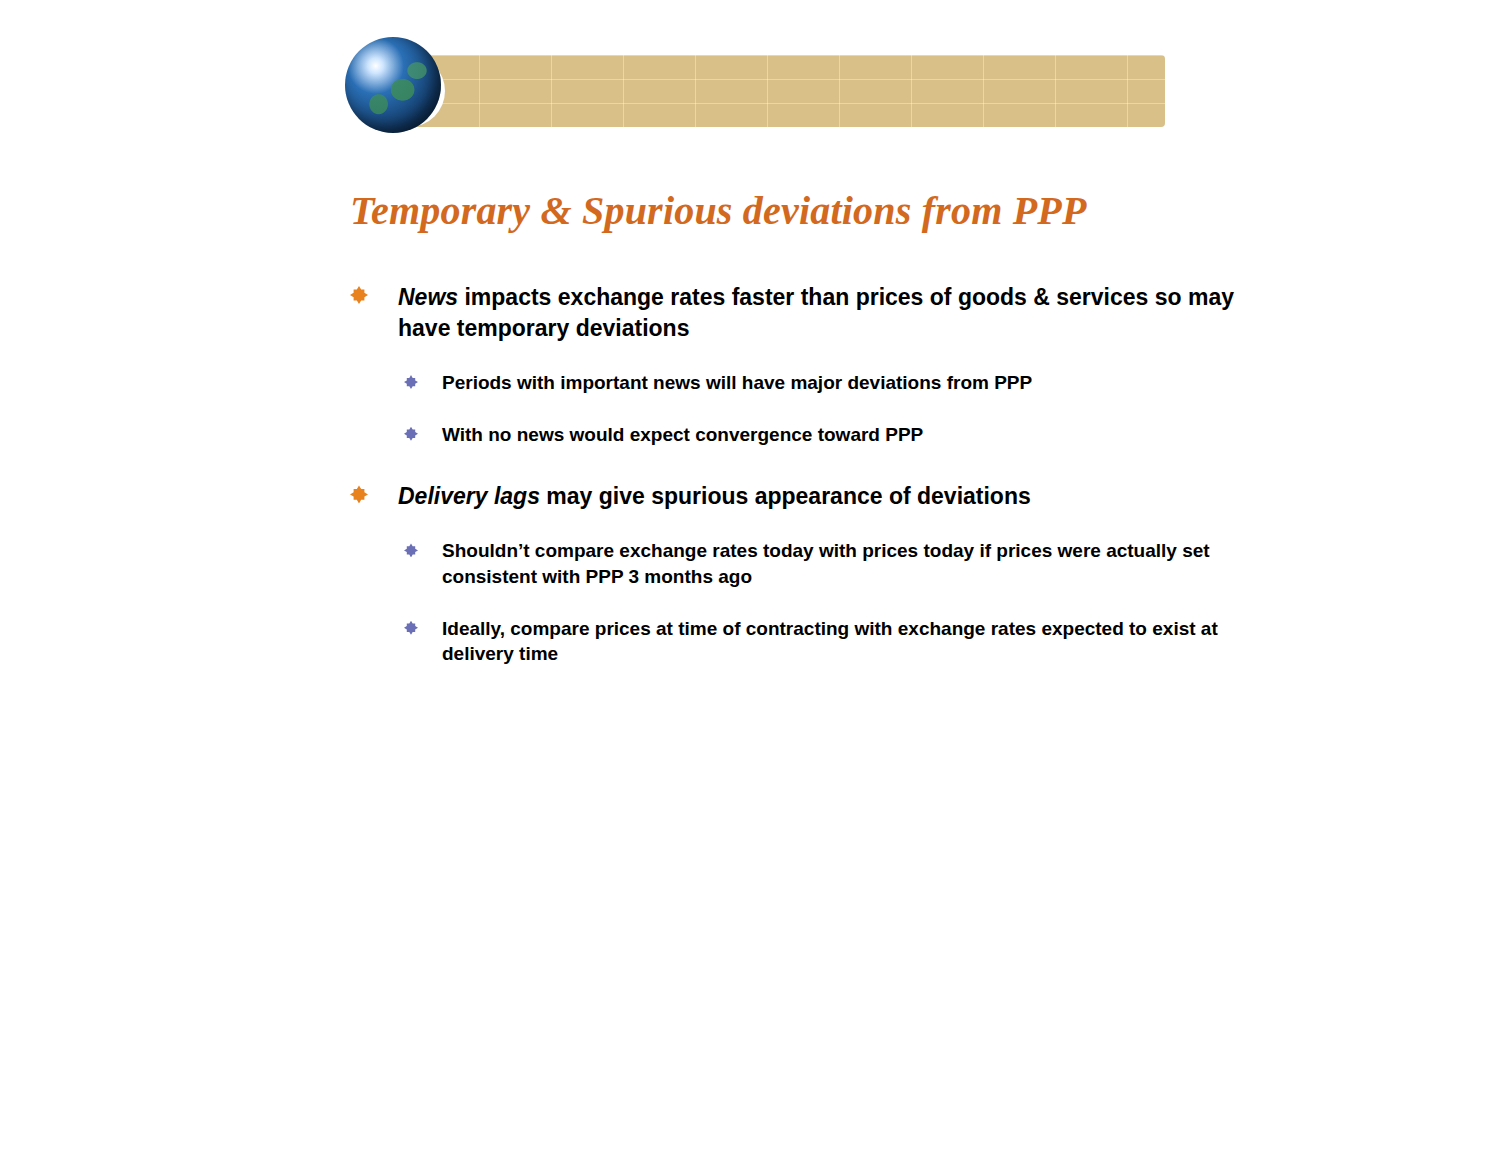Temporary & Spurious deviations from PPP
News impacts exchange rates faster than prices of goods & services so may have temporary deviations
Periods with important news will have major deviations from PPP
With no news would expect convergence toward PPP
Delivery lags may give spurious appearance of deviations
Shouldn’t compare exchange rates today with prices today if prices were actually set consistent with PPP 3 months ago
Ideally, compare prices at time of contracting with exchange rates expected to exist at delivery time